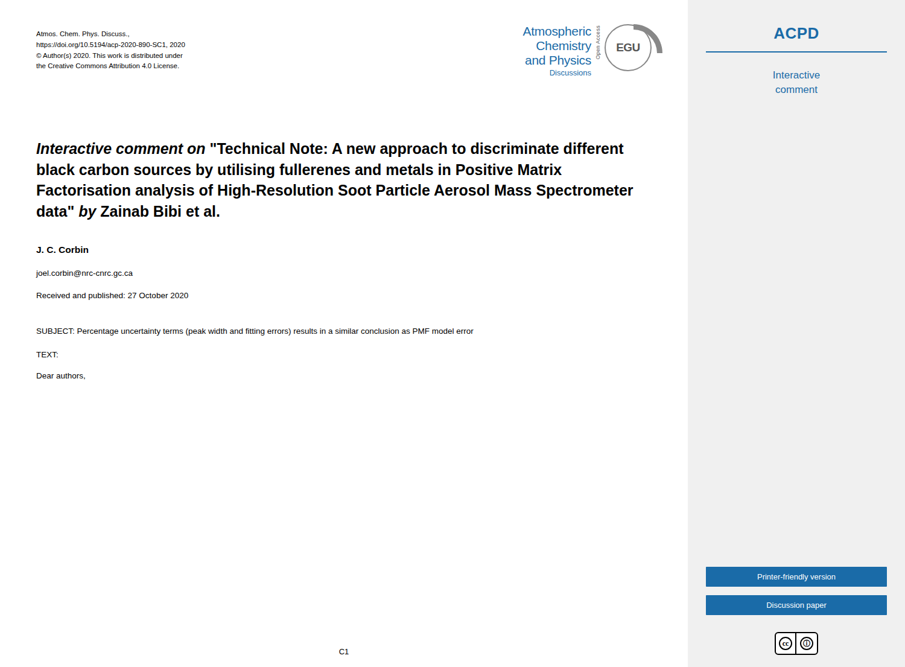Atmos. Chem. Phys. Discuss.,
https://doi.org/10.5194/acp-2020-890-SC1, 2020
© Author(s) 2020. This work is distributed under
the Creative Commons Attribution 4.0 License.
Atmospheric
Chemistry
and Physics
Discussions
Open Access
EGU
Interactive comment on "Technical Note: A new approach to discriminate different black carbon sources by utilising fullerenes and metals in Positive Matrix Factorisation analysis of High-Resolution Soot Particle Aerosol Mass Spectrometer data" by Zainab Bibi et al.
J. C. Corbin
joel.corbin@nrc-cnrc.gc.ca
Received and published: 27 October 2020
SUBJECT: Percentage uncertainty terms (peak width and fitting errors) results in a similar conclusion as PMF model error
TEXT:
Dear authors,
C1
ACPD
Interactive
comment
Printer-friendly version Discussion paper
cc
ⓘ